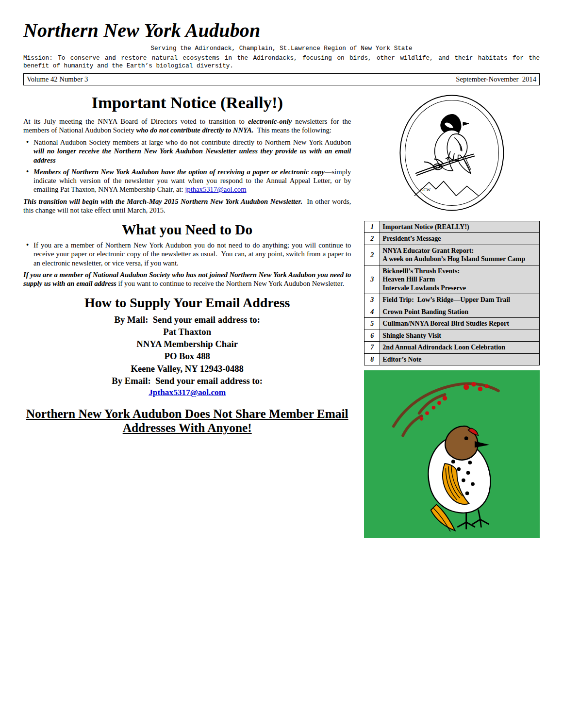Northern New York Audubon
Serving the Adirondack, Champlain, St.Lawrence Region of New York State
Mission: To conserve and restore natural ecosystems in the Adirondacks, focusing on birds, other wildlife, and their habitats for the benefit of humanity and the Earth’s biological diversity.
Volume 42 Number 3 September-November 2014
Important Notice (Really!)
At its July meeting the NNYA Board of Directors voted to transition to electronic-only newsletters for the members of National Audubon Society who do not contribute directly to NNYA. This means the following:
National Audubon Society members at large who do not contribute directly to Northern New York Audubon will no longer receive the Northern New York Audubon Newsletter unless they provide us with an email address
Members of Northern New York Audubon have the option of receiving a paper or electronic copy—simply indicate which version of the newsletter you want when you respond to the Annual Appeal Letter, or by emailing Pat Thaxton, NNYA Membership Chair, at: jpthax5317@aol.com
This transition will begin with the March-May 2015 Northern New York Audubon Newsletter. In other words, this change will not take effect until March, 2015.
What you Need to Do
If you are a member of Northern New York Audubon you do not need to do anything; you will continue to receive your paper or electronic copy of the newsletter as usual. You can, at any point, switch from a paper to an electronic newsletter, or vice versa, if you want.
If you are a member of National Audubon Society who has not joined Northern New York Audubon you need to supply us with an email address if you want to continue to receive the Northern New York Audubon Newsletter.
How to Supply Your Email Address
By Mail: Send your email address to:
Pat Thaxton
NNYA Membership Chair
PO Box 488
Keene Valley, NY 12943-0488
By Email: Send your email address to:
Jpthax5317@aol.com
Northern New York Audubon Does Not Share Member Email Addresses With Anyone!
GCW
| 1 | Important Notice (REALLY!) |
| 2 | President’s Message |
| 2 | NNYA Educator Grant Report: A week on Audubon’s Hog Island Summer Camp |
| 3 | Bicknelll’s Thrush Events: Heaven Hill Farm Intervale Lowlands Preserve |
| 3 | Field Trip: Low’s Ridge—Upper Dam Trail |
| 4 | Crown Point Banding Station |
| 5 | Cullman/NNYA Boreal Bird Studies Report |
| 6 | Shingle Shanty Visit |
| 7 | 2nd Annual Adirondack Loon Celebration |
| 8 | Editor’s Note |